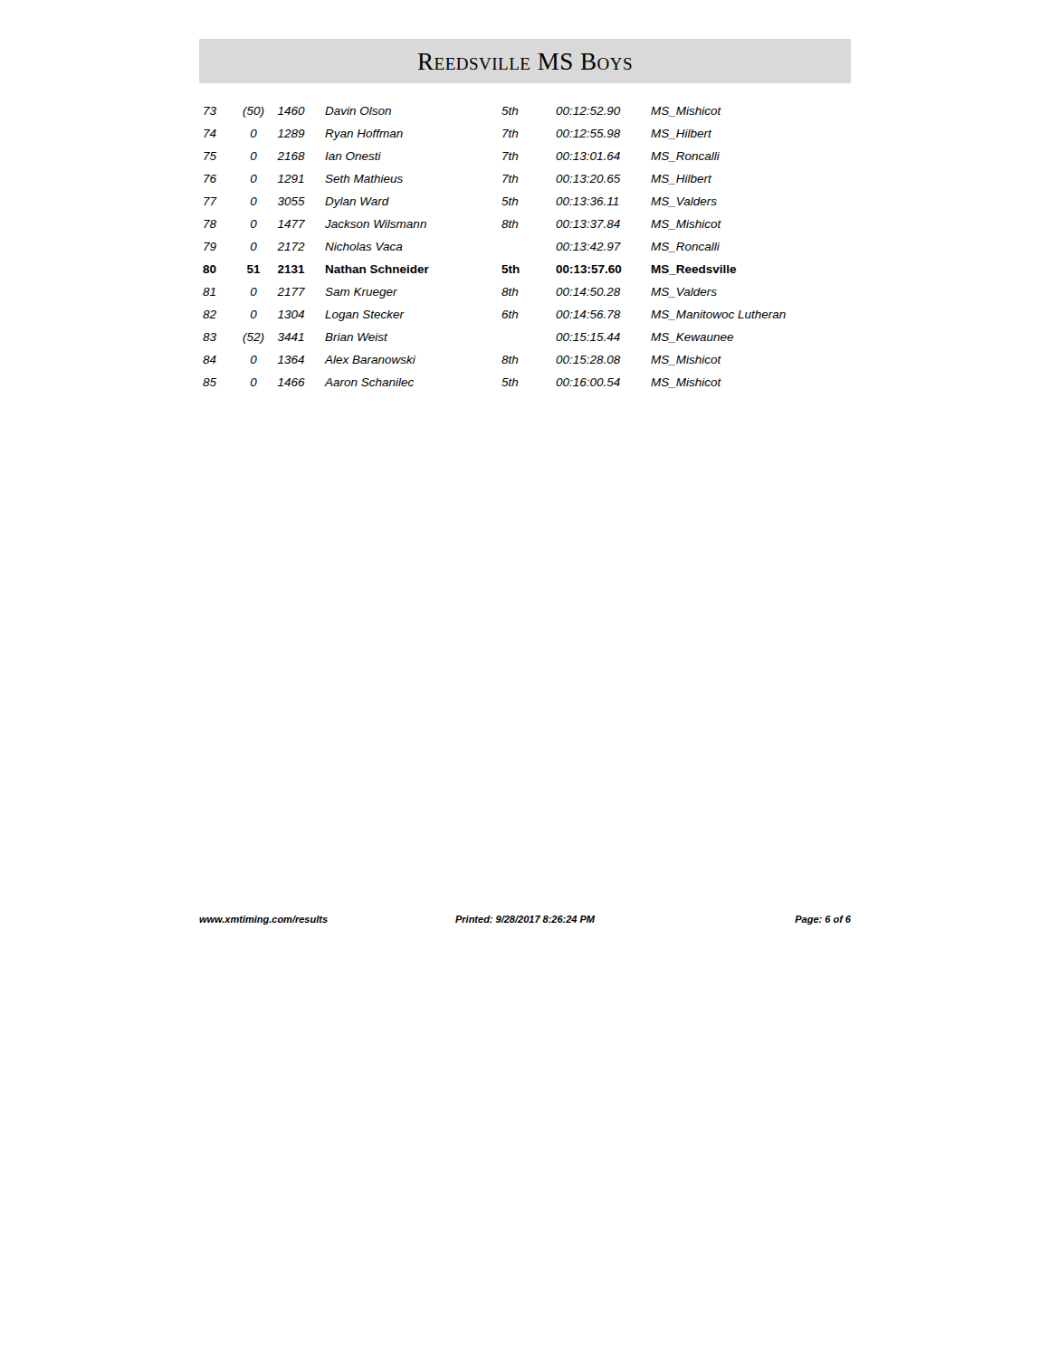Reedsville MS Boys
| 73 | (50) | 1460 | Davin Olson | 5th | 00:12:52.90 | MS_Mishicot |
| 74 | 0 | 1289 | Ryan Hoffman | 7th | 00:12:55.98 | MS_Hilbert |
| 75 | 0 | 2168 | Ian Onesti | 7th | 00:13:01.64 | MS_Roncalli |
| 76 | 0 | 1291 | Seth Mathieus | 7th | 00:13:20.65 | MS_Hilbert |
| 77 | 0 | 3055 | Dylan Ward | 5th | 00:13:36.11 | MS_Valders |
| 78 | 0 | 1477 | Jackson Wilsmann | 8th | 00:13:37.84 | MS_Mishicot |
| 79 | 0 | 2172 | Nicholas Vaca | | 00:13:42.97 | MS_Roncalli |
| 80 | 51 | 2131 | Nathan Schneider | 5th | 00:13:57.60 | MS_Reedsville |
| 81 | 0 | 2177 | Sam Krueger | 8th | 00:14:50.28 | MS_Valders |
| 82 | 0 | 1304 | Logan Stecker | 6th | 00:14:56.78 | MS_Manitowoc Lutheran |
| 83 | (52) | 3441 | Brian Weist | | 00:15:15.44 | MS_Kewaunee |
| 84 | 0 | 1364 | Alex Baranowski | 8th | 00:15:28.08 | MS_Mishicot |
| 85 | 0 | 1466 | Aaron Schanilec | 5th | 00:16:00.54 | MS_Mishicot |
www.xmtiming.com/results
Printed: 9/28/2017 8:26:24 PM
Page: 6 of 6